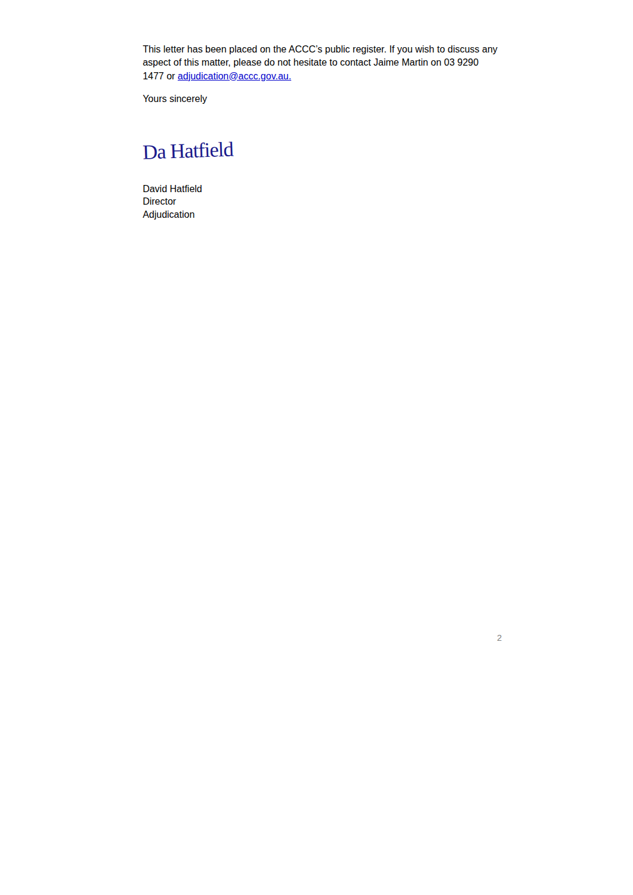This letter has been placed on the ACCC’s public register. If you wish to discuss any aspect of this matter, please do not hesitate to contact Jaime Martin on 03 9290 1477 or adjudication@accc.gov.au.
Yours sincerely
Da Hatfield
David Hatfield
Director
Adjudication
2